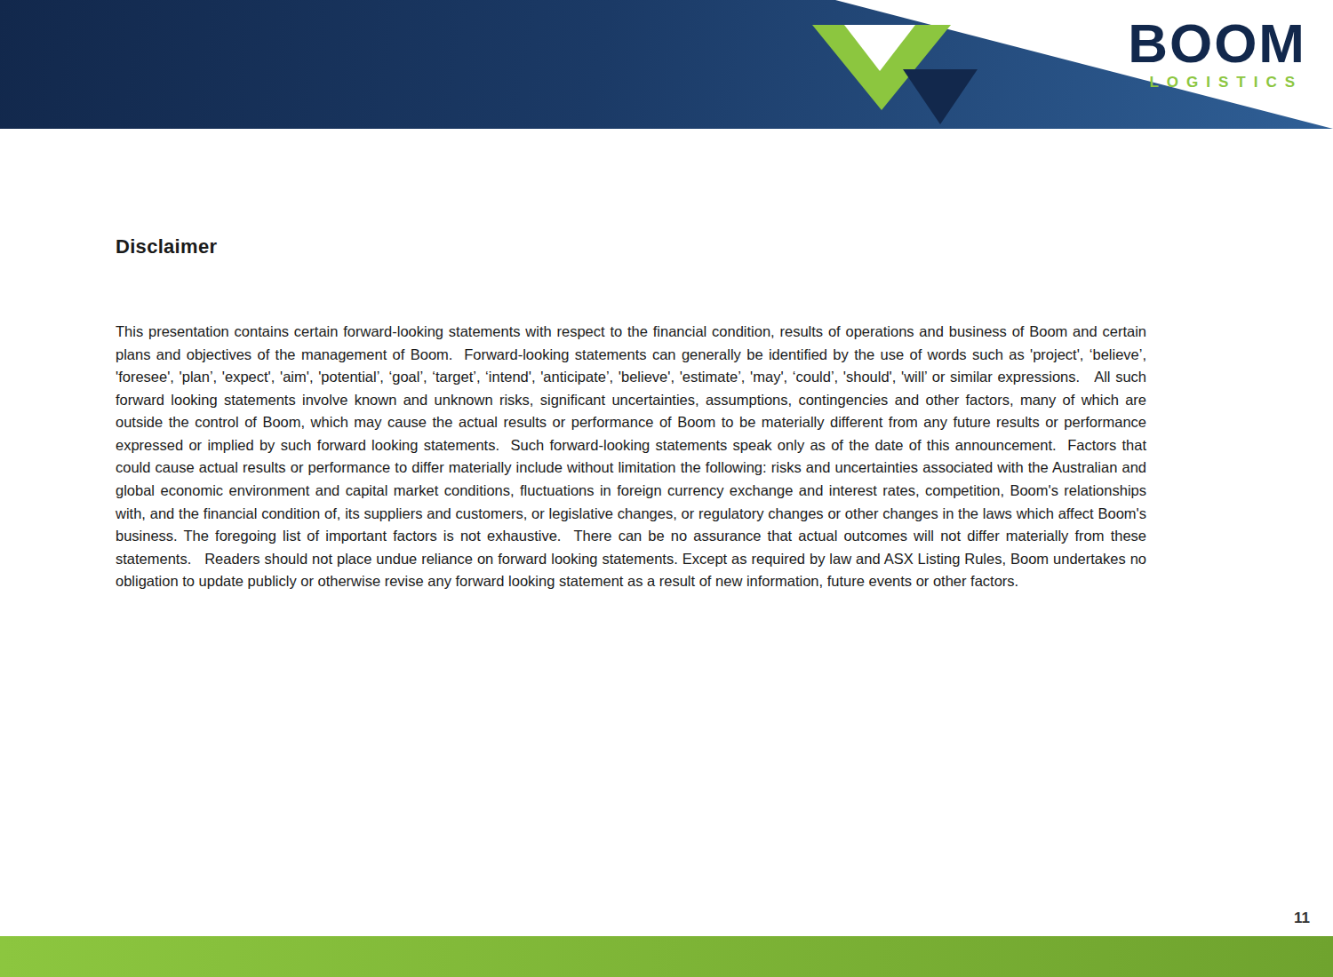BOOM LOGISTICS
Disclaimer
This presentation contains certain forward-looking statements with respect to the financial condition, results of operations and business of Boom and certain plans and objectives of the management of Boom. Forward-looking statements can generally be identified by the use of words such as 'project', ‘believe’, 'foresee', 'plan’, 'expect', 'aim', 'potential’, ‘goal’, ‘target’, ‘intend', 'anticipate’, 'believe', 'estimate’, 'may', ‘could’, 'should', 'will’ or similar expressions. All such forward looking statements involve known and unknown risks, significant uncertainties, assumptions, contingencies and other factors, many of which are outside the control of Boom, which may cause the actual results or performance of Boom to be materially different from any future results or performance expressed or implied by such forward looking statements. Such forward-looking statements speak only as of the date of this announcement. Factors that could cause actual results or performance to differ materially include without limitation the following: risks and uncertainties associated with the Australian and global economic environment and capital market conditions, fluctuations in foreign currency exchange and interest rates, competition, Boom's relationships with, and the financial condition of, its suppliers and customers, or legislative changes, or regulatory changes or other changes in the laws which affect Boom's business. The foregoing list of important factors is not exhaustive. There can be no assurance that actual outcomes will not differ materially from these statements. Readers should not place undue reliance on forward looking statements. Except as required by law and ASX Listing Rules, Boom undertakes no obligation to update publicly or otherwise revise any forward looking statement as a result of new information, future events or other factors.
11